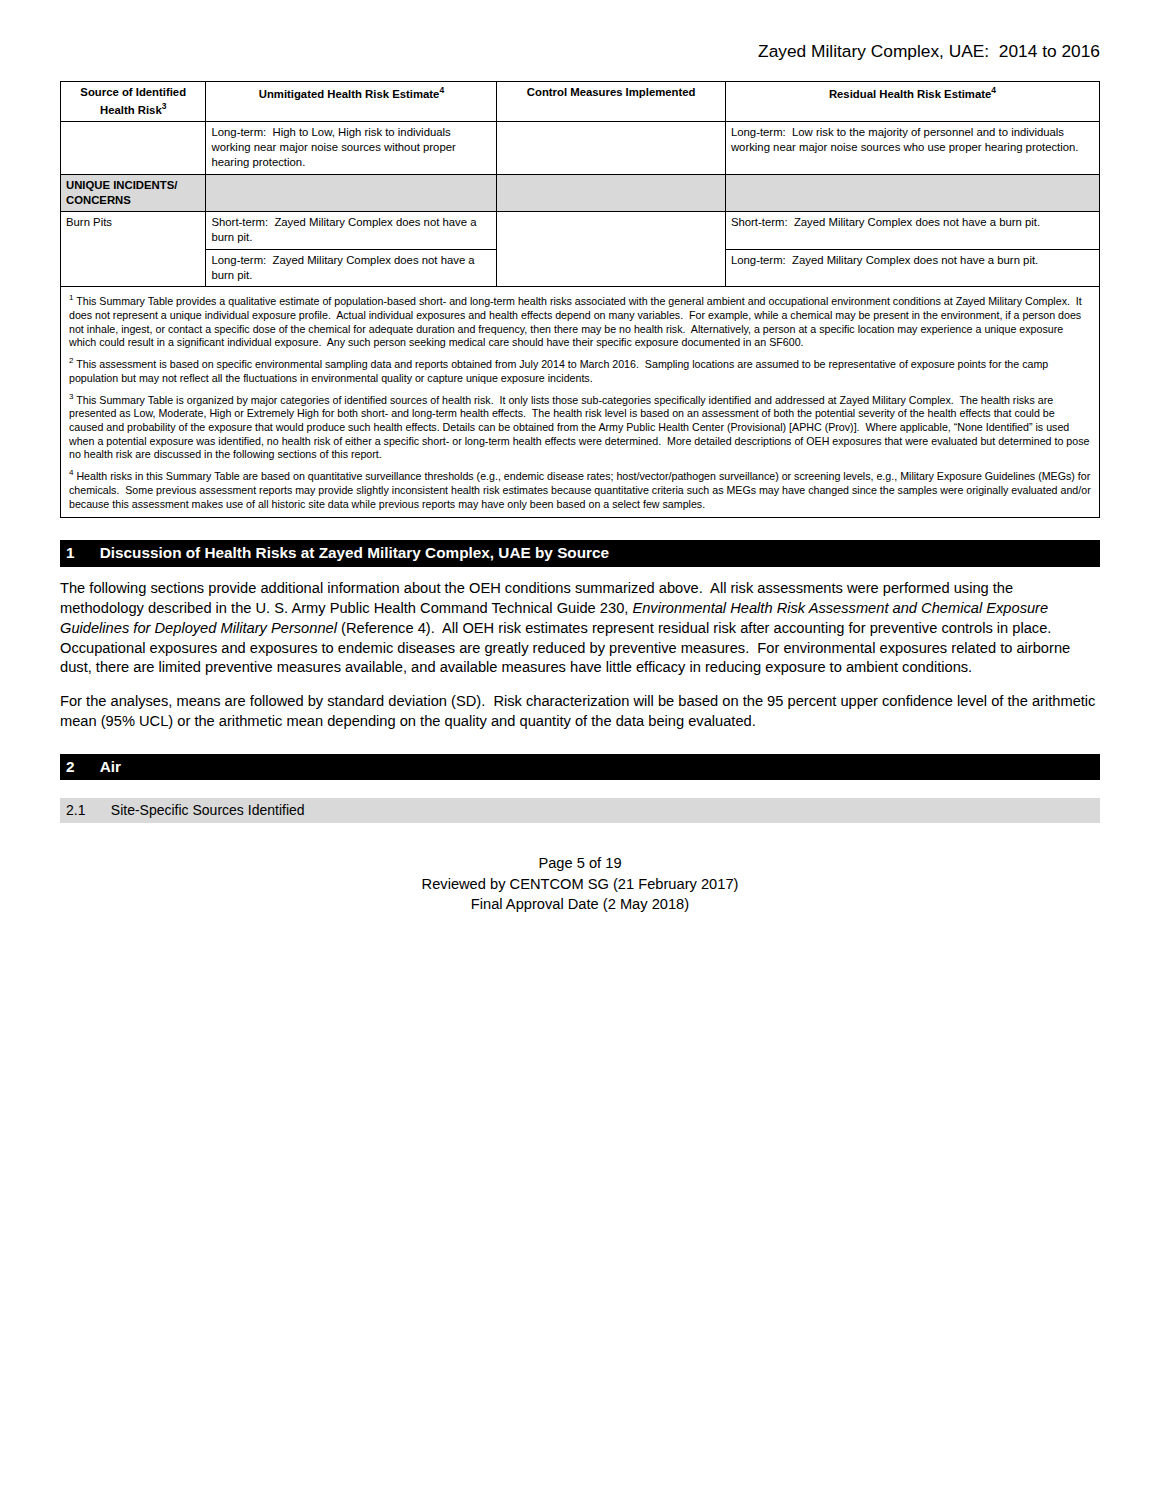Zayed Military Complex, UAE: 2014 to 2016
| Source of Identified Health Risk 3 | Unmitigated Health Risk Estimate 4 | Control Measures Implemented | Residual Health Risk Estimate 4 |
| --- | --- | --- | --- |
| | Long-term: High to Low, High risk to individuals working near major noise sources without proper hearing protection. | | Long-term: Low risk to the majority of personnel and to individuals working near major noise sources who use proper hearing protection. |
| UNIQUE INCIDENTS/ CONCERNS | | | |
| Burn Pits | Short-term: Zayed Military Complex does not have a burn pit. | | Short-term: Zayed Military Complex does not have a burn pit. |
| Long-term: Zayed Military Complex does not have a burn pit. | Long-term: Zayed Military Complex does not have a burn pit. |
1 This Summary Table provides a qualitative estimate of population-based short- and long-term health risks associated with the general ambient and occupational environment conditions at Zayed Military Complex. It does not represent a unique individual exposure profile. Actual individual exposures and health effects depend on many variables. For example, while a chemical may be present in the environment, if a person does not inhale, ingest, or contact a specific dose of the chemical for adequate duration and frequency, then there may be no health risk. Alternatively, a person at a specific location may experience a unique exposure which could result in a significant individual exposure. Any such person seeking medical care should have their specific exposure documented in an SF600.
2 This assessment is based on specific environmental sampling data and reports obtained from July 2014 to March 2016. Sampling locations are assumed to be representative of exposure points for the camp population but may not reflect all the fluctuations in environmental quality or capture unique exposure incidents.
3 This Summary Table is organized by major categories of identified sources of health risk. It only lists those sub-categories specifically identified and addressed at Zayed Military Complex. The health risks are presented as Low, Moderate, High or Extremely High for both short- and long-term health effects. The health risk level is based on an assessment of both the potential severity of the health effects that could be caused and probability of the exposure that would produce such health effects. Details can be obtained from the Army Public Health Center (Provisional) [APHC (Prov)]. Where applicable, “None Identified” is used when a potential exposure was identified, no health risk of either a specific short- or long-term health effects were determined. More detailed descriptions of OEH exposures that were evaluated but determined to pose no health risk are discussed in the following sections of this report.
4 Health risks in this Summary Table are based on quantitative surveillance thresholds (e.g., endemic disease rates; host/vector/pathogen surveillance) or screening levels, e.g., Military Exposure Guidelines (MEGs) for chemicals. Some previous assessment reports may provide slightly inconsistent health risk estimates because quantitative criteria such as MEGs may have changed since the samples were originally evaluated and/or because this assessment makes use of all historic site data while previous reports may have only been based on a select few samples.
1 Discussion of Health Risks at Zayed Military Complex, UAE by Source
The following sections provide additional information about the OEH conditions summarized above. All risk assessments were performed using the methodology described in the U. S. Army Public Health Command Technical Guide 230, Environmental Health Risk Assessment and Chemical Exposure Guidelines for Deployed Military Personnel (Reference 4). All OEH risk estimates represent residual risk after accounting for preventive controls in place. Occupational exposures and exposures to endemic diseases are greatly reduced by preventive measures. For environmental exposures related to airborne dust, there are limited preventive measures available, and available measures have little efficacy in reducing exposure to ambient conditions.
For the analyses, means are followed by standard deviation (SD). Risk characterization will be based on the 95 percent upper confidence level of the arithmetic mean (95% UCL) or the arithmetic mean depending on the quality and quantity of the data being evaluated.
2 Air
2.1 Site-Specific Sources Identified
Page 5 of 19
Reviewed by CENTCOM SG (21 February 2017)
Final Approval Date (2 May 2018)